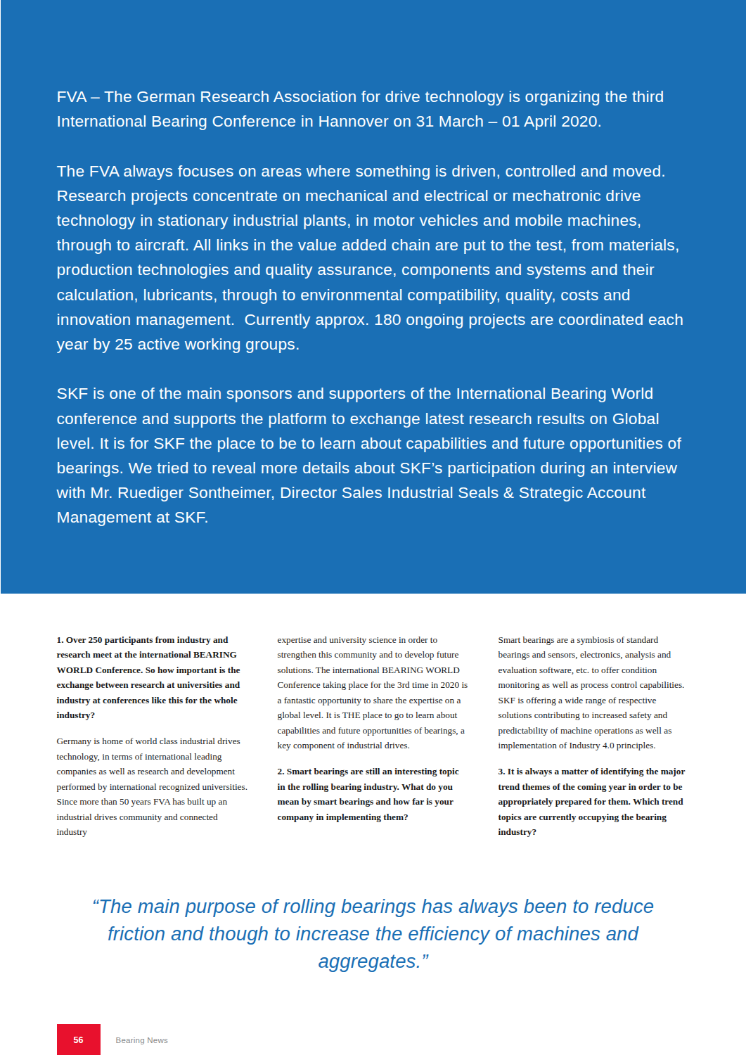FVA – The German Research Association for drive technology is organizing the third International Bearing Conference in Hannover on 31 March – 01 April 2020.
The FVA always focuses on areas where something is driven, controlled and moved. Research projects concentrate on mechanical and electrical or mechatronic drive technology in stationary industrial plants, in motor vehicles and mobile machines, through to aircraft. All links in the value added chain are put to the test, from materials, production technologies and quality assurance, components and systems and their calculation, lubricants, through to environmental compatibility, quality, costs and innovation management. Currently approx. 180 ongoing projects are coordinated each year by 25 active working groups.
SKF is one of the main sponsors and supporters of the International Bearing World conference and supports the platform to exchange latest research results on Global level. It is for SKF the place to be to learn about capabilities and future opportunities of bearings. We tried to reveal more details about SKF’s participation during an interview with Mr. Ruediger Sontheimer, Director Sales Industrial Seals & Strategic Account Management at SKF.
1. Over 250 participants from industry and research meet at the international BEARING WORLD Conference. So how important is the exchange between research at universities and industry at conferences like this for the whole industry?
Germany is home of world class industrial drives technology, in terms of international leading companies as well as research and development performed by international recognized universities. Since more than 50 years FVA has built up an industrial drives community and connected industry
expertise and university science in order to strengthen this community and to develop future solutions. The international BEARING WORLD Conference taking place for the 3rd time in 2020 is a fantastic opportunity to share the expertise on a global level. It is THE place to go to learn about capabilities and future opportunities of bearings, a key component of industrial drives.
2. Smart bearings are still an interesting topic in the rolling bearing industry. What do you mean by smart bearings and how far is your company in implementing them?
Smart bearings are a symbiosis of standard bearings and sensors, electronics, analysis and evaluation software, etc. to offer condition monitoring as well as process control capabilities. SKF is offering a wide range of respective solutions contributing to increased safety and predictability of machine operations as well as implementation of Industry 4.0 principles.
3. It is always a matter of identifying the major trend themes of the coming year in order to be appropriately prepared for them. Which trend topics are currently occupying the bearing industry?
“The main purpose of rolling bearings has always been to reduce friction and though to increase the efficiency of machines and aggregates.”
56
Bearing News